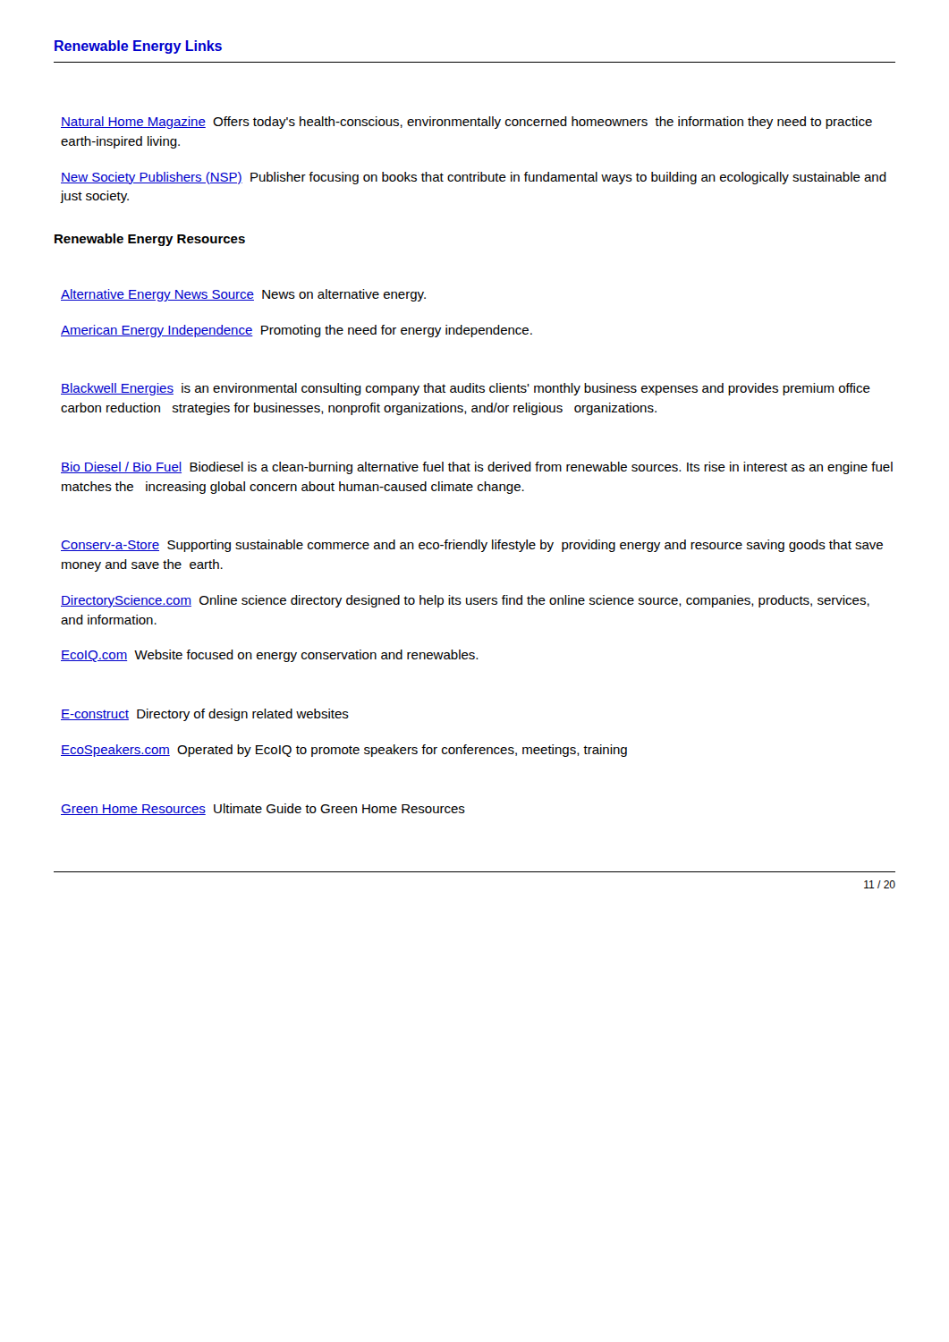Renewable Energy Links
Natural Home Magazine Offers today's health-conscious, environmentally concerned homeowners the information they need to practice earth-inspired living.
New Society Publishers (NSP) Publisher focusing on books that contribute in fundamental ways to building an ecologically sustainable and just society.
Renewable Energy Resources
Alternative Energy News Source News on alternative energy.
American Energy Independence Promoting the need for energy independence.
Blackwell Energies is an environmental consulting company that audits clients' monthly business expenses and provides premium office carbon reduction strategies for businesses, nonprofit organizations, and/or religious organizations.
Bio Diesel / Bio Fuel Biodiesel is a clean-burning alternative fuel that is derived from renewable sources. Its rise in interest as an engine fuel matches the increasing global concern about human-caused climate change.
Conserv-a-Store Supporting sustainable commerce and an eco-friendly lifestyle by providing energy and resource saving goods that save money and save the earth.
DirectoryScience.com Online science directory designed to help its users find the online science source, companies, products, services, and information.
EcoIQ.com Website focused on energy conservation and renewables.
E-construct Directory of design related websites
EcoSpeakers.com Operated by EcoIQ to promote speakers for conferences, meetings, training
Green Home Resources Ultimate Guide to Green Home Resources
11 / 20